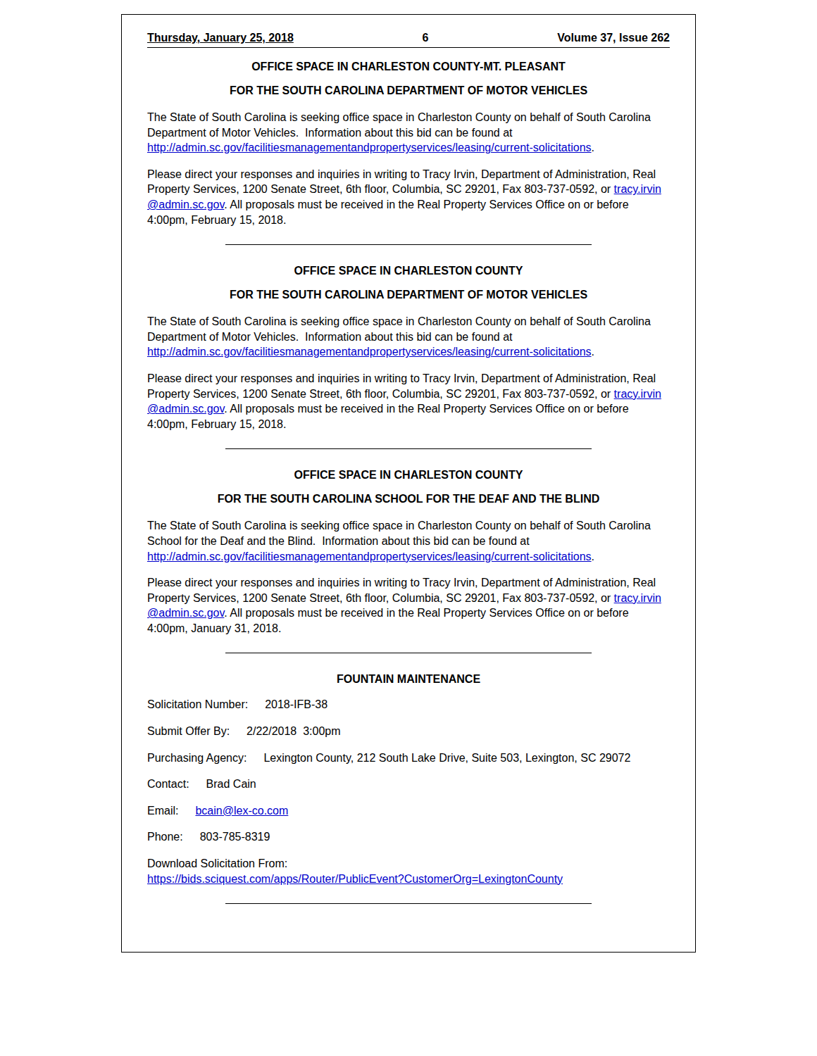Thursday, January 25, 2018 6 Volume 37, Issue 262
Office Space in Charleston County-Mt. Pleasant
For the South Carolina Department of Motor Vehicles
The State of South Carolina is seeking office space in Charleston County on behalf of South Carolina Department of Motor Vehicles. Information about this bid can be found at
http://admin.sc.gov/facilitiesmanagementandpropertyservices/leasing/current-solicitations.
Please direct your responses and inquiries in writing to Tracy Irvin, Department of Administration, Real Property Services, 1200 Senate Street, 6th floor, Columbia, SC 29201, Fax 803-737-0592, or tracy.irvin@admin.sc.gov. All proposals must be received in the Real Property Services Office on or before 4:00pm, February 15, 2018.
Office Space in Charleston County
For the South Carolina Department of Motor Vehicles
The State of South Carolina is seeking office space in Charleston County on behalf of South Carolina Department of Motor Vehicles. Information about this bid can be found at
http://admin.sc.gov/facilitiesmanagementandpropertyservices/leasing/current-solicitations.
Please direct your responses and inquiries in writing to Tracy Irvin, Department of Administration, Real Property Services, 1200 Senate Street, 6th floor, Columbia, SC 29201, Fax 803-737-0592, or tracy.irvin@admin.sc.gov. All proposals must be received in the Real Property Services Office on or before 4:00pm, February 15, 2018.
Office Space in Charleston County
For the South Carolina School for the Deaf and the Blind
The State of South Carolina is seeking office space in Charleston County on behalf of South Carolina School for the Deaf and the Blind. Information about this bid can be found at
http://admin.sc.gov/facilitiesmanagementandpropertyservices/leasing/current-solicitations.
Please direct your responses and inquiries in writing to Tracy Irvin, Department of Administration, Real Property Services, 1200 Senate Street, 6th floor, Columbia, SC 29201, Fax 803-737-0592, or tracy.irvin@admin.sc.gov. All proposals must be received in the Real Property Services Office on or before 4:00pm, January 31, 2018.
Fountain Maintenance
Solicitation Number: 2018-IFB-38
Submit Offer By: 2/22/2018 3:00pm
Purchasing Agency: Lexington County, 212 South Lake Drive, Suite 503, Lexington, SC 29072
Contact: Brad Cain
Email: bcain@lex-co.com
Phone: 803-785-8319
Download Solicitation From:
https://bids.sciquest.com/apps/Router/PublicEvent?CustomerOrg=LexingtonCounty